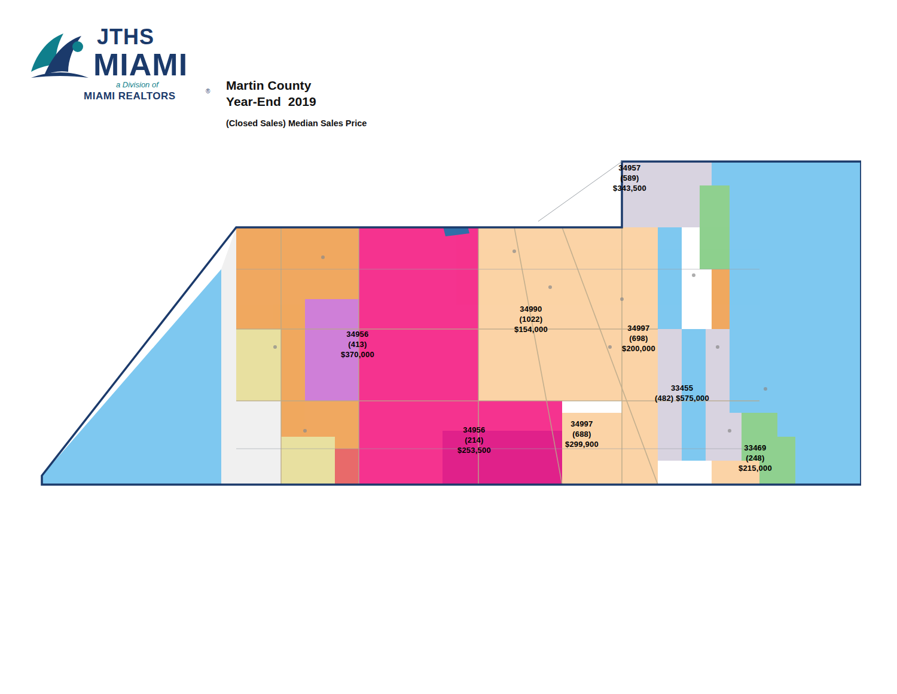JTHS MIAMI a Division of MIAMI REALTORS ®
Martin County
Year-End 2019
(Closed Sales) Median Sales Price
34957(589)$343,500
34990(1022)$154,000
34956(413)$370,000
34997(698)$200,000
33455(482) $575,000
34956(214)$253,500
34997(688)$299,900
33469(248)$215,000